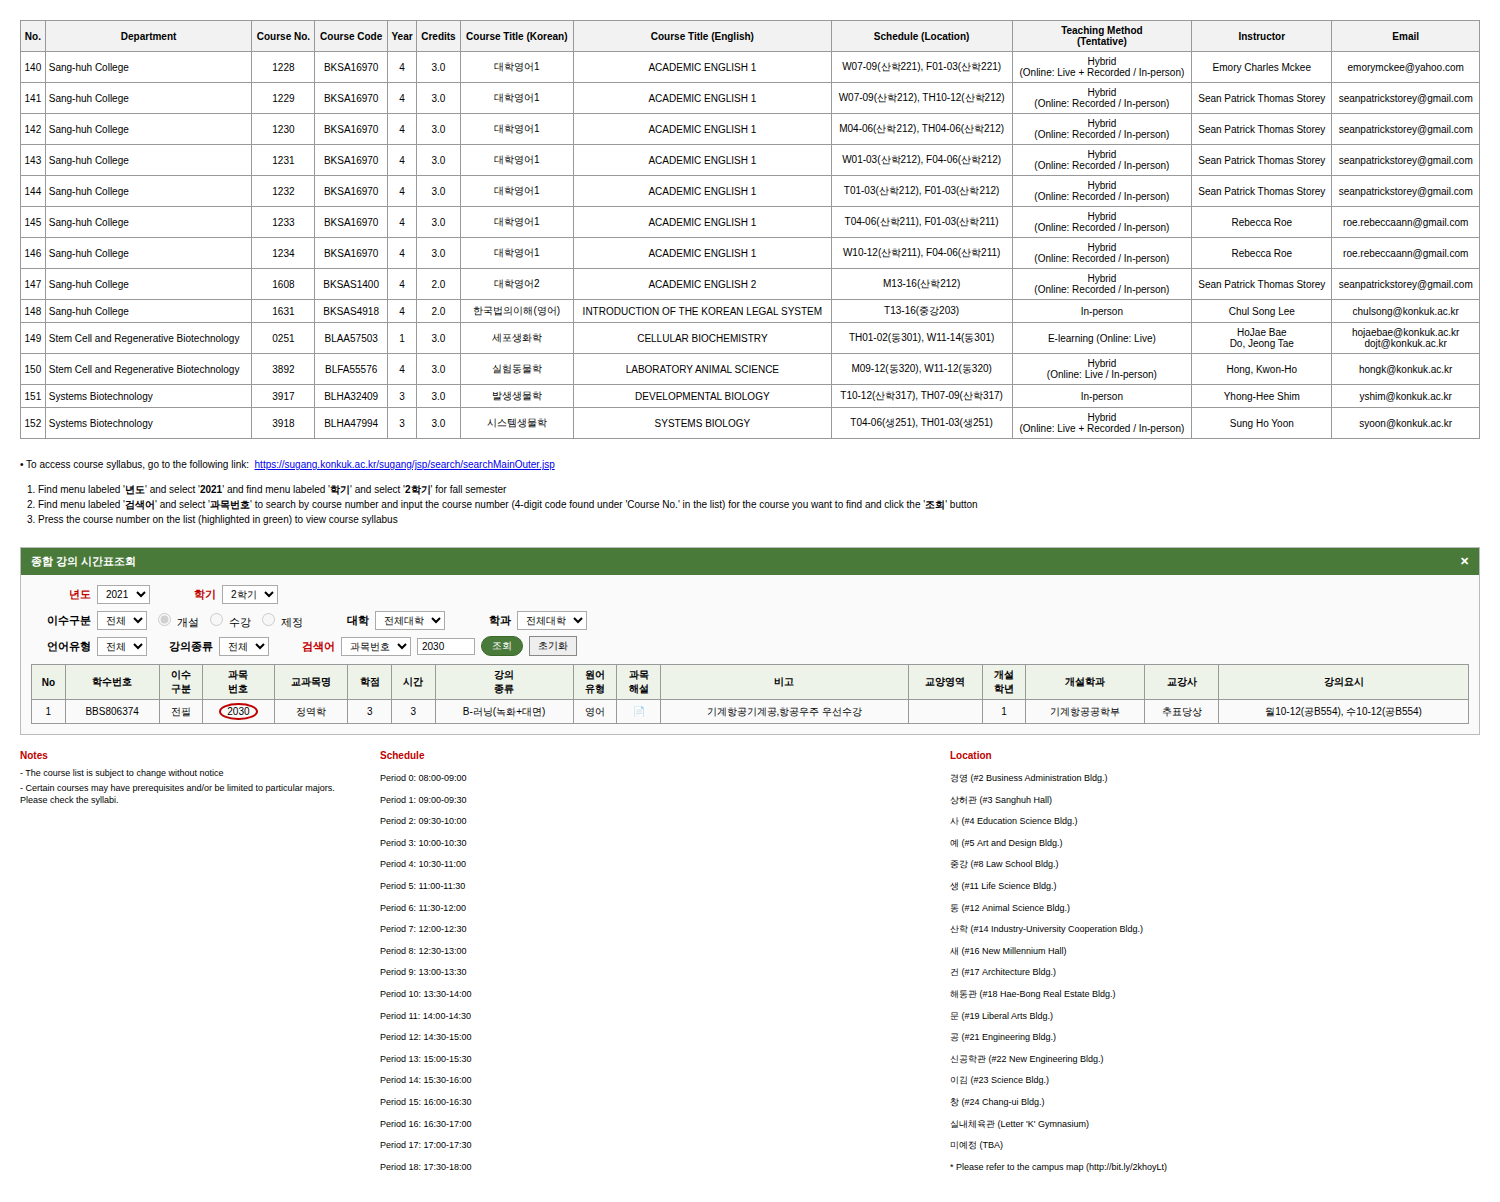| No. | Department | Course No. | Course Code | Year | Credits | Course Title (Korean) | Course Title (English) | Schedule (Location) | Teaching Method (Tentative) | Instructor | Email |
| --- | --- | --- | --- | --- | --- | --- | --- | --- | --- | --- | --- |
| 140 | Sang-huh College | 1228 | BKSA16970 | 4 | 3.0 | 대학영어1 | ACADEMIC ENGLISH 1 | W07-09(산학221), F01-03(산학221) | Hybrid (Online: Live + Recorded / In-person) | Emory Charles Mckee | emorymckee@yahoo.com |
| 141 | Sang-huh College | 1229 | BKSA16970 | 4 | 3.0 | 대학영어1 | ACADEMIC ENGLISH 1 | W07-09(산학212), TH10-12(산학212) | Hybrid (Online: Recorded / In-person) | Sean Patrick Thomas Storey | seanpatrickstorey@gmail.com |
| 142 | Sang-huh College | 1230 | BKSA16970 | 4 | 3.0 | 대학영어1 | ACADEMIC ENGLISH 1 | M04-06(산학212), TH04-06(산학212) | Hybrid (Online: Recorded / In-person) | Sean Patrick Thomas Storey | seanpatrickstorey@gmail.com |
| 143 | Sang-huh College | 1231 | BKSA16970 | 4 | 3.0 | 대학영어1 | ACADEMIC ENGLISH 1 | W01-03(산학212), F04-06(산학212) | Hybrid (Online: Recorded / In-person) | Sean Patrick Thomas Storey | seanpatrickstorey@gmail.com |
| 144 | Sang-huh College | 1232 | BKSA16970 | 4 | 3.0 | 대학영어1 | ACADEMIC ENGLISH 1 | T01-03(산학212), F01-03(산학212) | Hybrid (Online: Recorded / In-person) | Sean Patrick Thomas Storey | seanpatrickstorey@gmail.com |
| 145 | Sang-huh College | 1233 | BKSA16970 | 4 | 3.0 | 대학영어1 | ACADEMIC ENGLISH 1 | T04-06(산학211), F01-03(산학211) | Hybrid (Online: Recorded / In-person) | Rebecca Roe | roe.rebeccaann@gmail.com |
| 146 | Sang-huh College | 1234 | BKSA16970 | 4 | 3.0 | 대학영어1 | ACADEMIC ENGLISH 1 | W10-12(산학211), F04-06(산학211) | Hybrid (Online: Recorded / In-person) | Rebecca Roe | roe.rebeccaann@gmail.com |
| 147 | Sang-huh College | 1608 | BKSAS1400 | 4 | 2.0 | 대학영어2 | ACADEMIC ENGLISH 2 | M13-16(산학212) | Hybrid (Online: Recorded / In-person) | Sean Patrick Thomas Storey | seanpatrickstorey@gmail.com |
| 148 | Sang-huh College | 1631 | BKSAS4918 | 4 | 2.0 | 한국법의이해(영어) | INTRODUCTION OF THE KOREAN LEGAL SYSTEM | T13-16(중강203) | In-person | Chul Song Lee | chulsong@konkuk.ac.kr |
| 149 | Stem Cell and Regenerative Biotechnology | 0251 | BLAA57503 | 1 | 3.0 | 세포생화학 | CELLULAR BIOCHEMISTRY | TH01-02(동301), W11-14(동301) | E-learning (Online: Live) | HoJae Bae Do, Jeong Tae | hojaebae@konkuk.ac.kr dojt@konkuk.ac.kr |
| 150 | Stem Cell and Regenerative Biotechnology | 3892 | BLFA55576 | 4 | 3.0 | 실험동물학 | LABORATORY ANIMAL SCIENCE | M09-12(동320), W11-12(동320) | Hybrid (Online: Live / In-person) | Hong, Kwon-Ho | hongk@konkuk.ac.kr |
| 151 | Systems Biotechnology | 3917 | BLHA32409 | 3 | 3.0 | 발생생물학 | DEVELOPMENTAL BIOLOGY | T10-12(산학317), TH07-09(산학317) | In-person | Yhong-Hee Shim | yshim@konkuk.ac.kr |
| 152 | Systems Biotechnology | 3918 | BLHA47994 | 3 | 3.0 | 시스템생물학 | SYSTEMS BIOLOGY | T04-06(생251), TH01-03(생251) | Hybrid (Online: Live + Recorded / In-person) | Sung Ho Yoon | syoon@konkuk.ac.kr |
• To access course syllabus, go to the following link: https://sugang.konkuk.ac.kr/sugang/jsp/search/searchMainOuter.jsp
Find menu labeled '년도' and select '2021' and find menu labeled '학기' and select '2학기' for fall semester
Find menu labeled '검색어' and select '과목번호' to search by course number and input the course number (4-digit code found under 'Course No.' in the list) for the course you want to find and click the '조회' button
Press the course number on the list (highlighted in green) to view course syllabus
종합 강의 시간표조회 ✕
년도 2021 학기 2학기
이수구분 전체 개설 수강 제정 대학 전체대학 학과 전체대학
언어유형 전체 강의종류 전체 검색어 과목번호 조회 초기화
| No | 학수번호 | 이수 구분 | 과목 번호 | 교과목명 | 학점 | 시간 | 강의 종류 | 원어 유형 | 과목 해설 | 비고 | 교양영역 | 개설 학년 | 개설학과 | 교강사 | 강의요시 |
| --- | --- | --- | --- | --- | --- | --- | --- | --- | --- | --- | --- | --- | --- | --- | --- |
| 1 | BBS806374 | 전필 | 2030 | 정역학 | 3 | 3 | B-러닝(녹화+대면) | 영어 | 📄 | 기계항공기계공,항공우주 우선수강 | | 1 | 기계항공공학부 | 추표당상 | 월10-12(공B554), 수10-12(공B554) |
Notes
- The course list is subject to change without notice
- Certain courses may have prerequisites and/or be limited to particular majors. Please check the syllabi.
Schedule
Period 0: 08:00-09:00
Period 1: 09:00-09:30
Period 2: 09:30-10:00
Period 3: 10:00-10:30
Period 4: 10:30-11:00
Period 5: 11:00-11:30
Period 6: 11:30-12:00
Period 7: 12:00-12:30
Period 8: 12:30-13:00
Period 9: 13:00-13:30
Period 10: 13:30-14:00
Period 11: 14:00-14:30
Period 12: 14:30-15:00
Period 13: 15:00-15:30
Period 14: 15:30-16:00
Period 15: 16:00-16:30
Period 16: 16:30-17:00
Period 17: 17:00-17:30
Period 18: 17:30-18:00
Location
경영 (#2 Business Administration Bldg.)
상허관 (#3 Sanghuh Hall)
사 (#4 Education Science Bldg.)
예 (#5 Art and Design Bldg.)
중강 (#8 Law School Bldg.)
생 (#11 Life Science Bldg.)
동 (#12 Animal Science Bldg.)
산학 (#14 Industry-University Cooperation Bldg.)
새 (#16 New Millennium Hall)
건 (#17 Architecture Bldg.)
해동관 (#18 Hae-Bong Real Estate Bldg.)
문 (#19 Liberal Arts Bldg.)
공 (#21 Engineering Bldg.)
신공학관 (#22 New Engineering Bldg.)
이김 (#23 Science Bldg.)
창 (#24 Chang-ui Bldg.)
실내체육관 (Letter 'K' Gymnasium)
미예정 (TBA)
* Please refer to the campus map (http://bit.ly/2khoyLt)